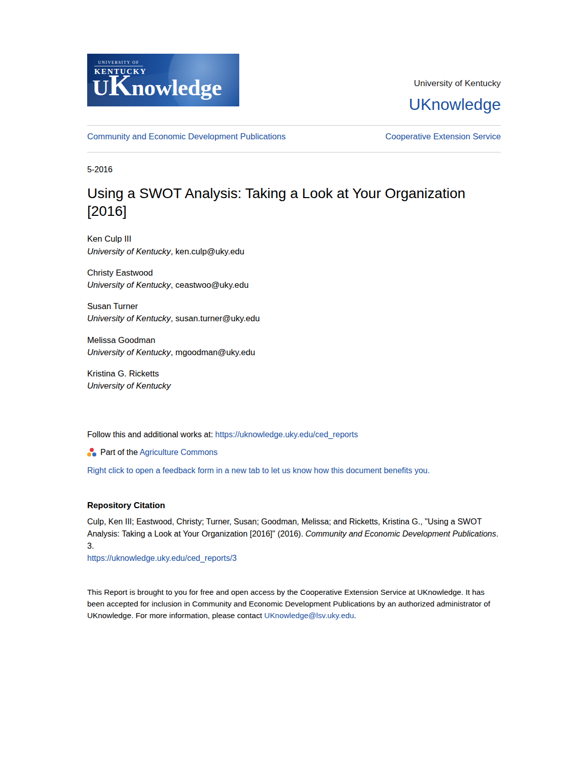UNIVERSITY OF
KENTUCKY
UKnowledge
University of Kentucky
UKnowledge
Community and Economic Development Publications
Cooperative Extension Service
5-2016
Using a SWOT Analysis: Taking a Look at Your Organization [2016]
Ken Culp III University of Kentucky, ken.culp@uky.edu
Christy Eastwood University of Kentucky, ceastwoo@uky.edu
Susan Turner University of Kentucky, susan.turner@uky.edu
Melissa Goodman University of Kentucky, mgoodman@uky.edu
Kristina G. Ricketts University of Kentucky
Follow this and additional works at: https://uknowledge.uky.edu/ced_reports
Part of the Agriculture Commons
Right click to open a feedback form in a new tab to let us know how this document benefits you.
Repository Citation
Culp, Ken III; Eastwood, Christy; Turner, Susan; Goodman, Melissa; and Ricketts, Kristina G., "Using a SWOT Analysis: Taking a Look at Your Organization [2016]" (2016). Community and Economic Development Publications. 3.
https://uknowledge.uky.edu/ced_reports/3
This Report is brought to you for free and open access by the Cooperative Extension Service at UKnowledge. It has been accepted for inclusion in Community and Economic Development Publications by an authorized administrator of UKnowledge. For more information, please contact UKnowledge@lsv.uky.edu.